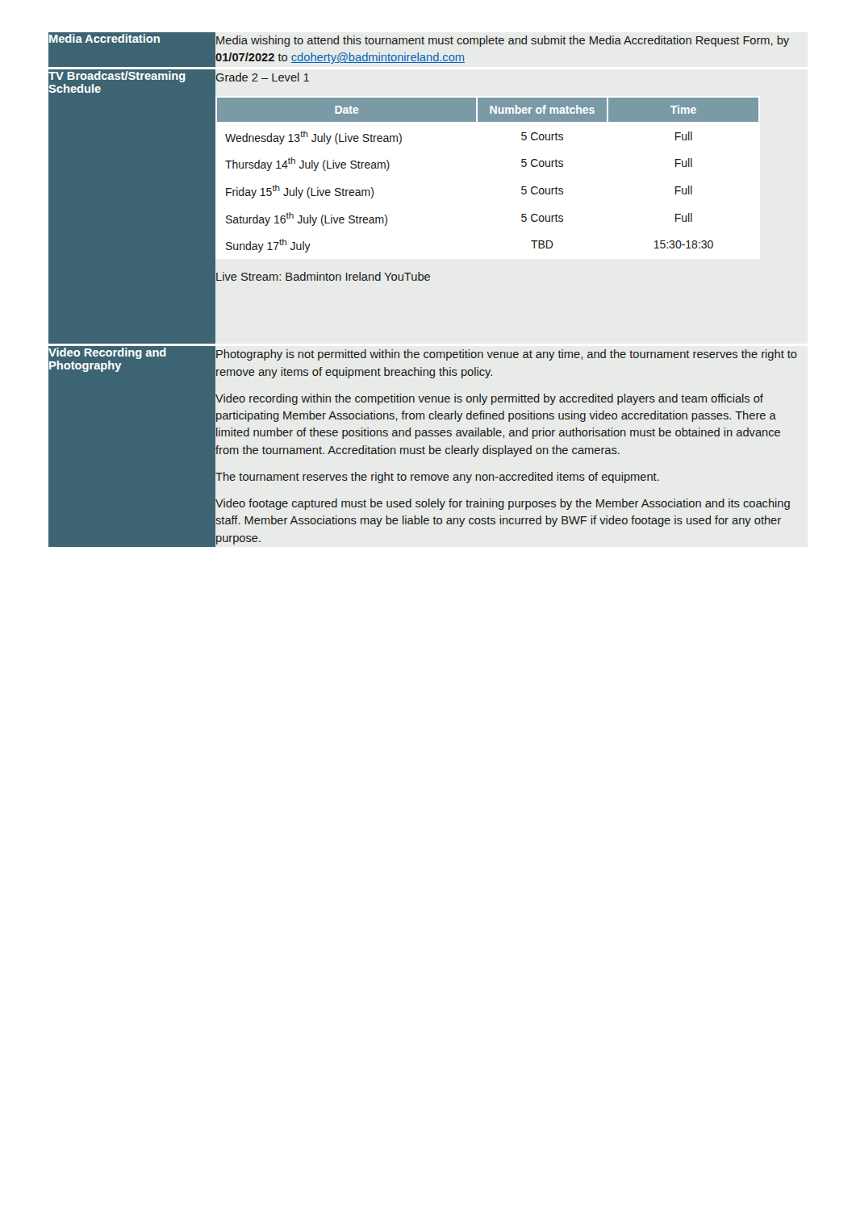| Media Accreditation | Media wishing to attend this tournament must complete and submit the Media Accreditation Request Form, by 01/07/2022 to cdoherty@badmintonireland.com |
| TV Broadcast/Streaming Schedule | Grade 2 – Level 1 / Date / Number of matches / Time / / --- / --- / --- / / Wednesday 13 th July (Live Stream) / 5 Courts / Full / / Thursday 14 th July (Live Stream) / 5 Courts / Full / / Friday 15 th July (Live Stream) / 5 Courts / Full / / Saturday 16 th July (Live Stream) / 5 Courts / Full / / Sunday 17 th July / TBD / 15:30-18:30 / Live Stream: Badminton Ireland YouTube |
| Video Recording and Photography | Photography is not permitted within the competition venue at any time, and the tournament reserves the right to remove any items of equipment breaching this policy. Video recording within the competition venue is only permitted by accredited players and team officials of participating Member Associations, from clearly defined positions using video accreditation passes. There a limited number of these positions and passes available, and prior authorisation must be obtained in advance from the tournament. Accreditation must be clearly displayed on the cameras. The tournament reserves the right to remove any non-accredited items of equipment. Video footage captured must be used solely for training purposes by the Member Association and its coaching staff. Member Associations may be liable to any costs incurred by BWF if video footage is used for any other purpose. |